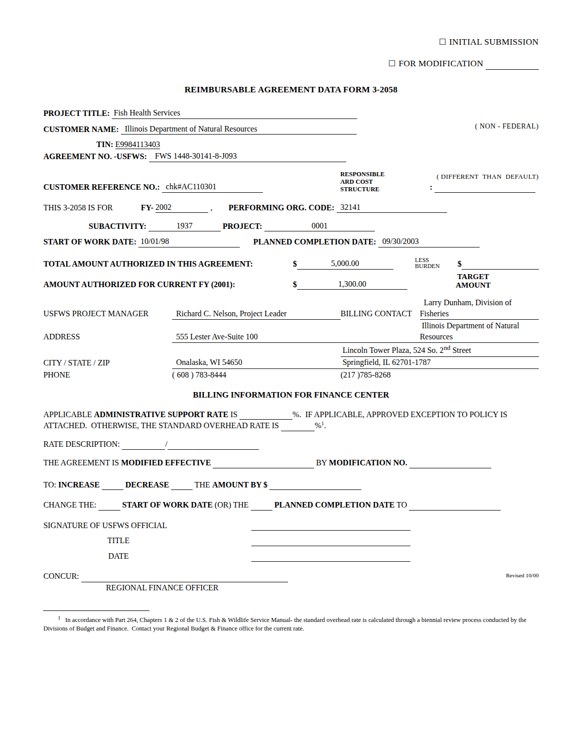☐INITIAL SUBMISSION
☐FOR MODIFICATION
REIMBURSABLE AGREEMENT DATA FORM 3-2058
PROJECT TITLE: Fish Health Services
( NON - FEDERAL) CUSTOMER NAME: Illinois Department of Natural Resources
TIN: E9984113403
AGREEMENT NO. -USFWS: FWS 1448-30141-8-J093
| CUSTOMER REFERENCE NO.: chk#AC110301 | RESPONSIBLE ARD COST STRUCTURE | ( DIFFERENT THAN DEFAULT) : |
THIS 3-2058 IS FOR FY- 2002 , PERFORMING ORG. CODE: 32141
SUBACTIVITY: 1937 PROJECT: 0001
START OF WORK DATE: 10/01/98 PLANNED COMPLETION DATE: 09/30/2003
| TOTAL AMOUNT AUTHORIZED IN THIS AGREEMENT: | $ | 5,000.00 | LESS BURDEN | $ | |
| AMOUNT AUTHORIZED FOR CURRENT FY (2001): | $ | 1,300.00 | TARGET AMOUNT |
| USFWS PROJECT MANAGER | Richard C. Nelson, Project Leader | BILLING CONTACT | Larry Dunham, Division of Fisheries |
| ADDRESS | 555 Lester Ave-Suite 100 | | Illinois Department of Natural Resources |
| | | Lincoln Tower Plaza, 524 So. 2 nd Street |
| CITY / STATE / ZIP | Onalaska, WI 54650 | Springfield, IL 62701-1787 |
| PHONE | ( 608 ) 783-8444 | (217 )785-8268 |
BILLING INFORMATION FOR FINANCE CENTER
APPLICABLE ADMINISTRATIVE SUPPORT RATE IS %. IF APPLICABLE, APPROVED EXCEPTION TO POLICY IS ATTACHED. OTHERWISE, THE STANDARD OVERHEAD RATE IS %1.
RATE DESCRIPTION: /
THE AGREEMENT IS MODIFIED EFFECTIVE BY MODIFICATION NO.
TO: INCREASE DECREASE THE AMOUNT BY $
CHANGE THE: START OF WORK DATE (OR) THE PLANNED COMPLETION DATE TO
| SIGNATURE OF USFWS OFFICIAL | |
| TITLE | |
| DATE | |
| CONCUR: REGIONAL FINANCE OFFICER | Revised 10/00 |
1 In accordance with Part 264, Chapters 1 & 2 of the U.S. Fish & Wildlife Service Manual- the standard overhead rate is calculated through a biennial review process conducted by the Divisions of Budget and Finance. Contact your Regional Budget & Finance office for the current rate.